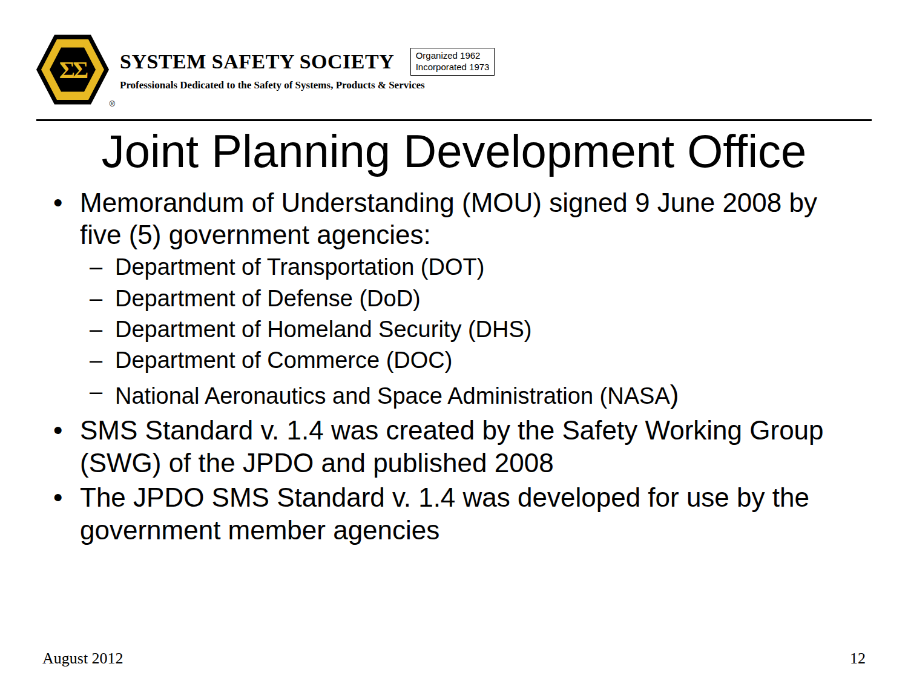ΣΣ
®
SYSTEM SAFETY SOCIETY Organized 1962
Incorporated 1973
Professionals Dedicated to the Safety of Systems, Products & Services
Joint Planning Development Office
Memorandum of Understanding (MOU) signed 9 June 2008 by five (5) government agencies:
Department of Transportation (DOT)
Department of Defense (DoD)
Department of Homeland Security (DHS)
Department of Commerce (DOC)
National Aeronautics and Space Administration (NASA)
SMS Standard v. 1.4 was created by the Safety Working Group (SWG) of the JPDO and published 2008
The JPDO SMS Standard v. 1.4 was developed for use by the government member agencies
August 2012 12